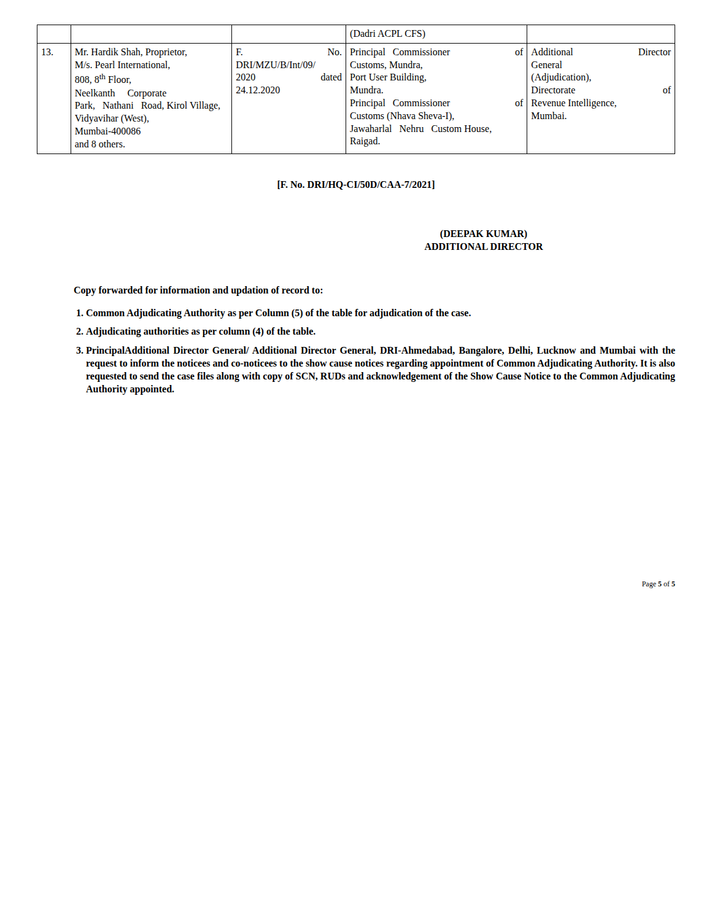| | | | (Dadri ACPL CFS) | |
| 13. | Mr. Hardik Shah, Proprietor, M/s. Pearl International, 808, 8 th Floor, Neelkanth Corporate Park, Nathani Road, Kirol Village, Vidyavihar (West), Mumbai-400086 and 8 others. | F. No. DRI/MZU/B/Int/09/ 2020 dated 24.12.2020 | Principal Commissioner of Customs, Mundra, Port User Building, Mundra. Principal Commissioner of Customs (Nhava Sheva-I), Jawaharlal Nehru Custom House, Raigad. | Additional Director General (Adjudication), Directorate of Revenue Intelligence, Mumbai. |
[F. No. DRI/HQ-CI/50D/CAA-7/2021]
(DEEPAK KUMAR)
ADDITIONAL DIRECTOR
Copy forwarded for information and updation of record to:
Common Adjudicating Authority as per Column (5) of the table for adjudication of the case.
Adjudicating authorities as per column (4) of the table.
PrincipalAdditional Director General/ Additional Director General, DRI-Ahmedabad, Bangalore, Delhi, Lucknow and Mumbai with the request to inform the noticees and co-noticees to the show cause notices regarding appointment of Common Adjudicating Authority. It is also requested to send the case files along with copy of SCN, RUDs and acknowledgement of the Show Cause Notice to the Common Adjudicating Authority appointed.
Page 5 of 5